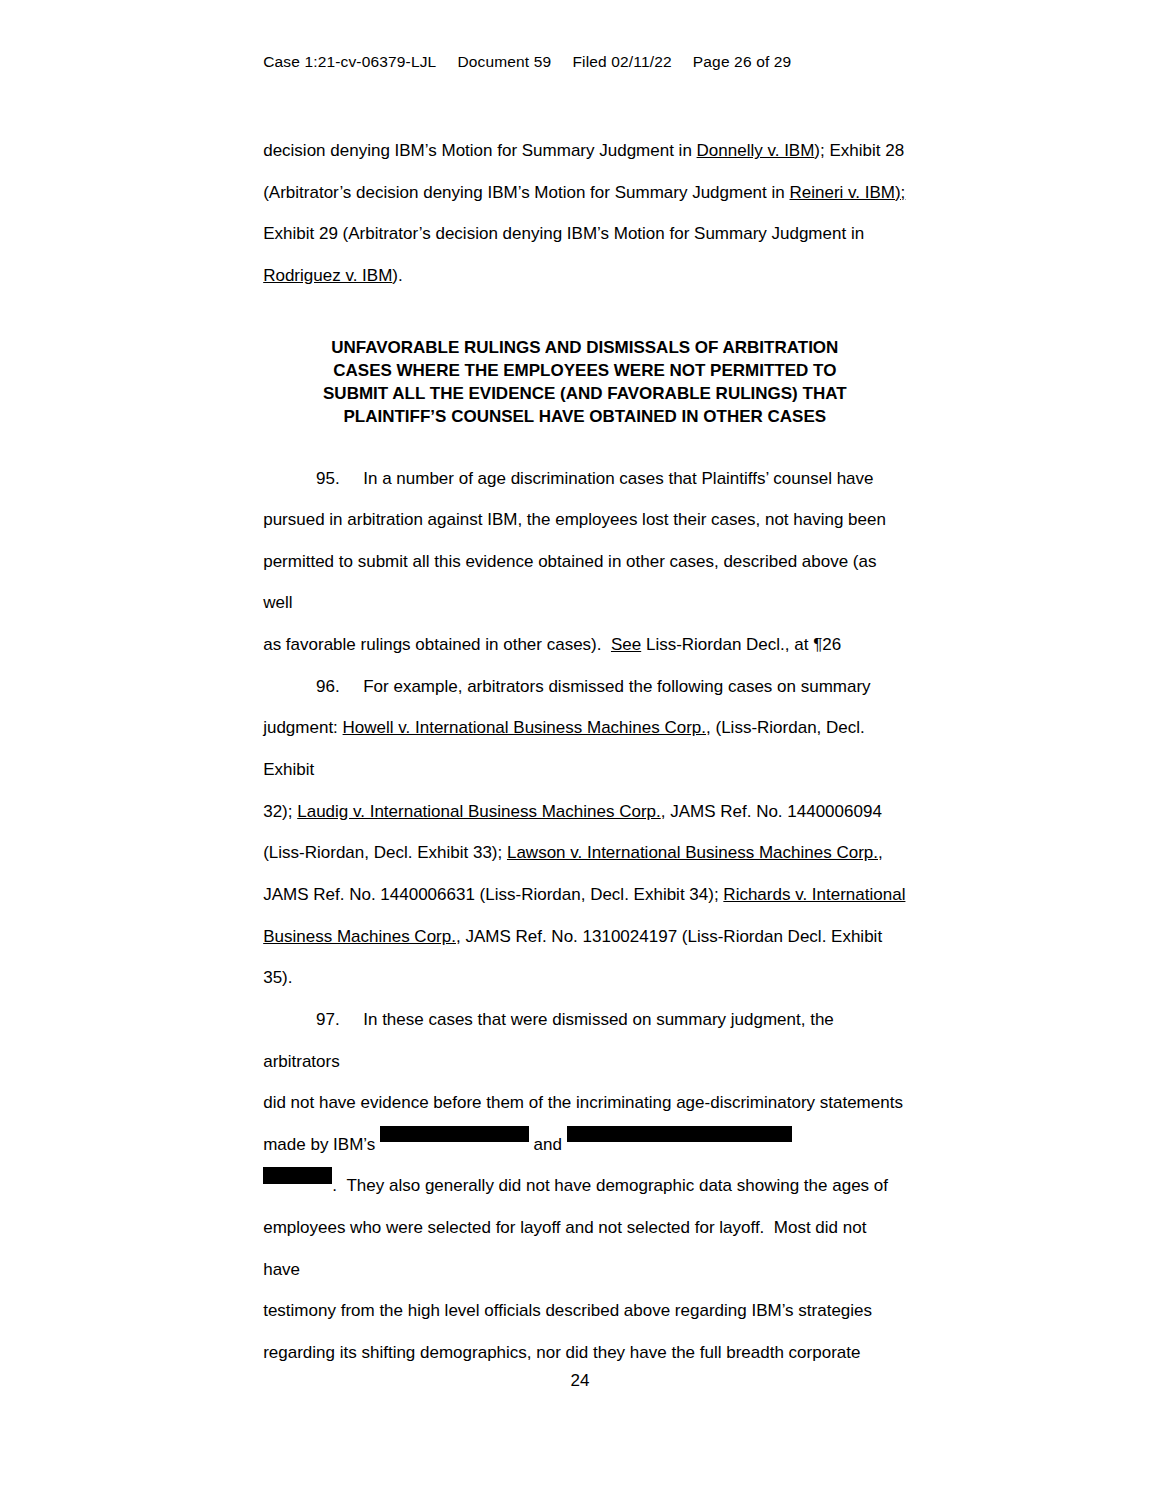Case 1:21-cv-06379-LJL Document 59 Filed 02/11/22 Page 26 of 29
decision denying IBM’s Motion for Summary Judgment in Donnelly v. IBM); Exhibit 28
(Arbitrator’s decision denying IBM’s Motion for Summary Judgment in Reineri v. IBM);
Exhibit 29 (Arbitrator’s decision denying IBM’s Motion for Summary Judgment in
Rodriguez v. IBM).
UNFAVORABLE RULINGS AND DISMISSALS OF ARBITRATION
CASES WHERE THE EMPLOYEES WERE NOT PERMITTED TO
SUBMIT ALL THE EVIDENCE (AND FAVORABLE RULINGS) THAT
PLAINTIFF’S COUNSEL HAVE OBTAINED IN OTHER CASES
95. In a number of age discrimination cases that Plaintiffs’ counsel have
pursued in arbitration against IBM, the employees lost their cases, not having been
permitted to submit all this evidence obtained in other cases, described above (as well
as favorable rulings obtained in other cases). See Liss-Riordan Decl., at ¶26
96. For example, arbitrators dismissed the following cases on summary
judgment: Howell v. International Business Machines Corp., (Liss-Riordan, Decl. Exhibit
32); Laudig v. International Business Machines Corp., JAMS Ref. No. 1440006094
(Liss-Riordan, Decl. Exhibit 33); Lawson v. International Business Machines Corp.,
JAMS Ref. No. 1440006631 (Liss-Riordan, Decl. Exhibit 34); Richards v. International
Business Machines Corp., JAMS Ref. No. 1310024197 (Liss-Riordan Decl. Exhibit 35).
97. In these cases that were dismissed on summary judgment, the arbitrators
did not have evidence before them of the incriminating age-discriminatory statements
made by IBM’s and
. They also generally did not have demographic data showing the ages of
employees who were selected for layoff and not selected for layoff. Most did not have
testimony from the high level officials described above regarding IBM’s strategies
regarding its shifting demographics, nor did they have the full breadth corporate
24